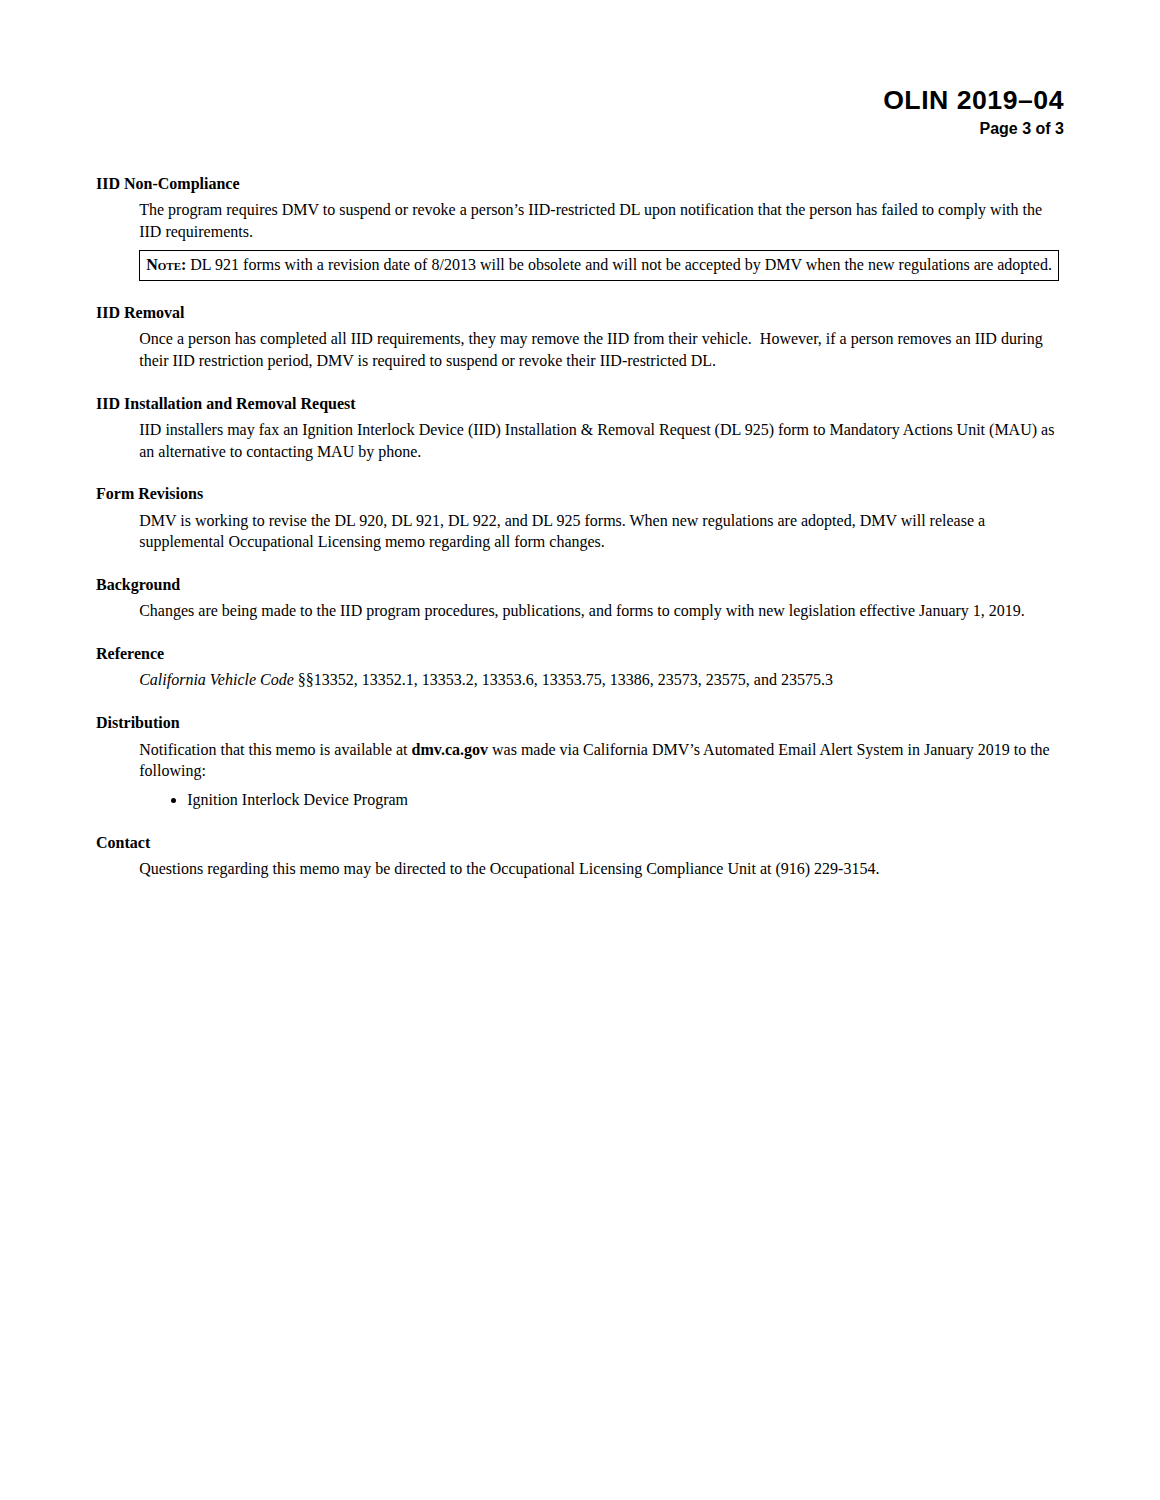OLIN 2019–04
Page 3 of 3
IID Non-Compliance
The program requires DMV to suspend or revoke a person’s IID-restricted DL upon notification that the person has failed to comply with the IID requirements.
Note: DL 921 forms with a revision date of 8/2013 will be obsolete and will not be accepted by DMV when the new regulations are adopted.
IID Removal
Once a person has completed all IID requirements, they may remove the IID from their vehicle. However, if a person removes an IID during their IID restriction period, DMV is required to suspend or revoke their IID-restricted DL.
IID Installation and Removal Request
IID installers may fax an Ignition Interlock Device (IID) Installation & Removal Request (DL 925) form to Mandatory Actions Unit (MAU) as an alternative to contacting MAU by phone.
Form Revisions
DMV is working to revise the DL 920, DL 921, DL 922, and DL 925 forms. When new regulations are adopted, DMV will release a supplemental Occupational Licensing memo regarding all form changes.
Background
Changes are being made to the IID program procedures, publications, and forms to comply with new legislation effective January 1, 2019.
Reference
California Vehicle Code §§13352, 13352.1, 13353.2, 13353.6, 13353.75, 13386, 23573, 23575, and 23575.3
Distribution
Notification that this memo is available at dmv.ca.gov was made via California DMV’s Automated Email Alert System in January 2019 to the following:
Ignition Interlock Device Program
Contact
Questions regarding this memo may be directed to the Occupational Licensing Compliance Unit at (916) 229-3154.